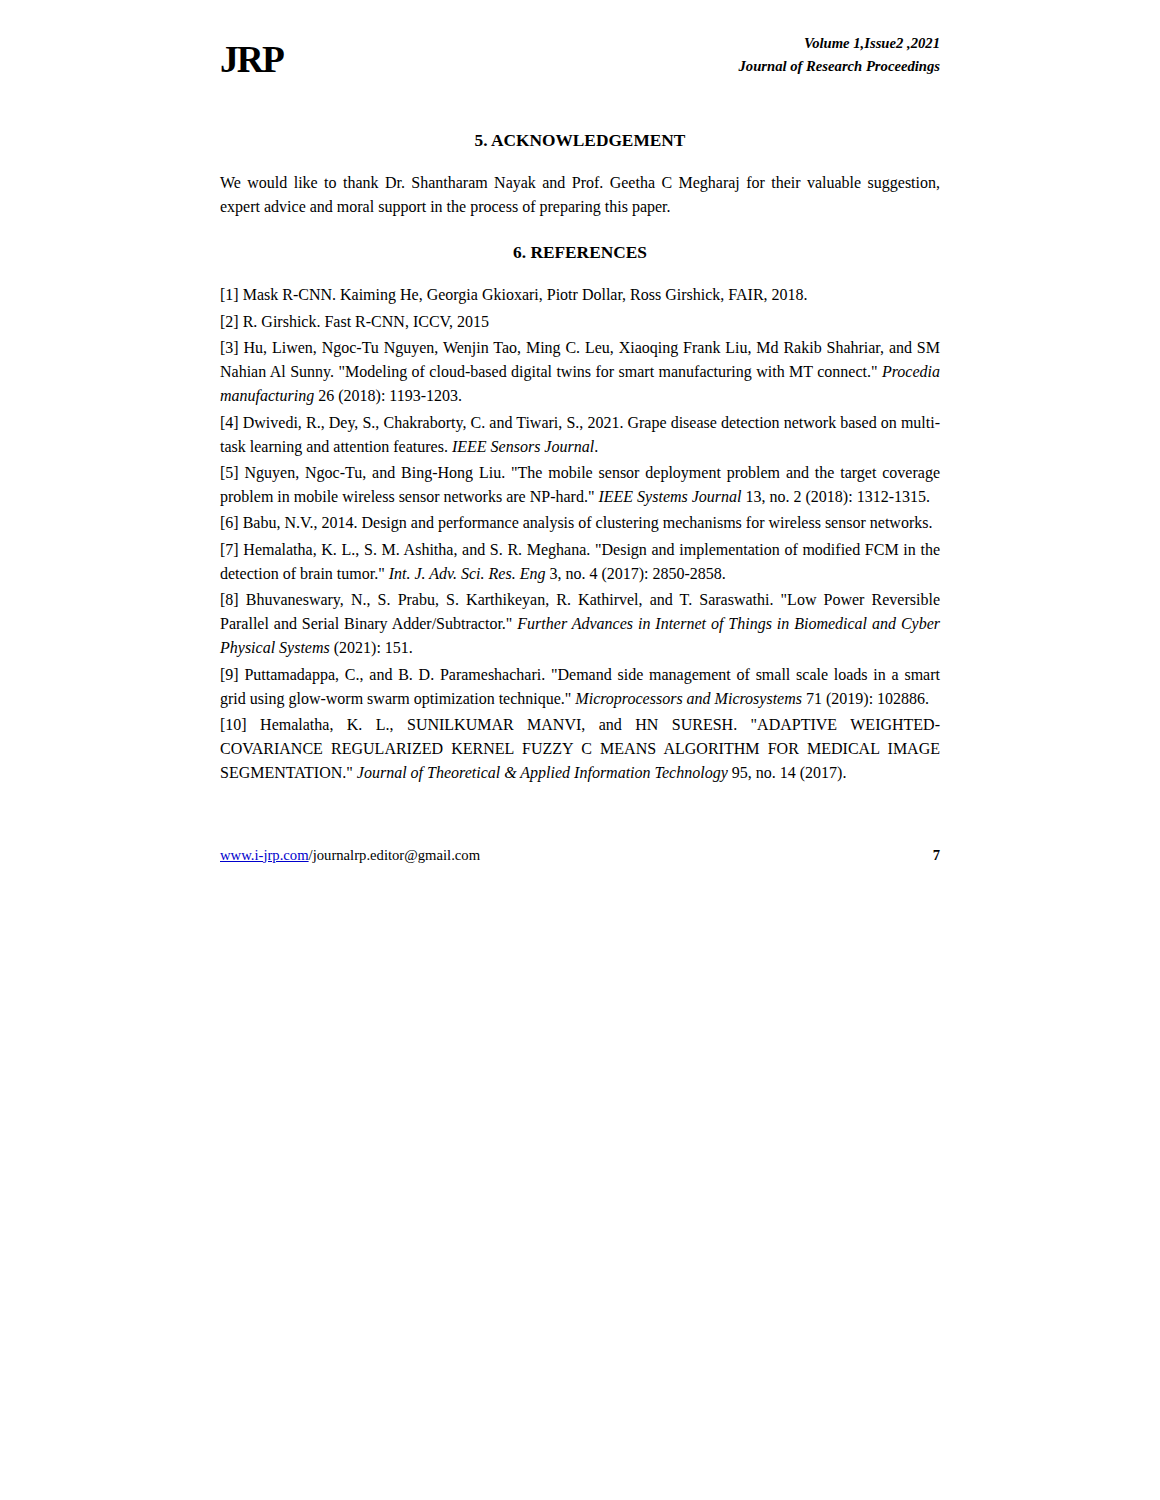JRP
Volume 1,Issue2 ,2021
Journal of Research Proceedings
5. ACKNOWLEDGEMENT
We would like to thank Dr. Shantharam Nayak and Prof. Geetha C Megharaj for their valuable suggestion, expert advice and moral support in the process of preparing this paper.
6. REFERENCES
[1] Mask R-CNN. Kaiming He, Georgia Gkioxari, Piotr Dollar, Ross Girshick, FAIR, 2018.
[2] R. Girshick. Fast R-CNN, ICCV, 2015
[3] Hu, Liwen, Ngoc-Tu Nguyen, Wenjin Tao, Ming C. Leu, Xiaoqing Frank Liu, Md Rakib Shahriar, and SM Nahian Al Sunny. "Modeling of cloud-based digital twins for smart manufacturing with MT connect." Procedia manufacturing 26 (2018): 1193-1203.
[4] Dwivedi, R., Dey, S., Chakraborty, C. and Tiwari, S., 2021. Grape disease detection network based on multi-task learning and attention features. IEEE Sensors Journal.
[5] Nguyen, Ngoc-Tu, and Bing-Hong Liu. "The mobile sensor deployment problem and the target coverage problem in mobile wireless sensor networks are NP-hard." IEEE Systems Journal 13, no. 2 (2018): 1312-1315.
[6] Babu, N.V., 2014. Design and performance analysis of clustering mechanisms for wireless sensor networks.
[7] Hemalatha, K. L., S. M. Ashitha, and S. R. Meghana. "Design and implementation of modified FCM in the detection of brain tumor." Int. J. Adv. Sci. Res. Eng 3, no. 4 (2017): 2850-2858.
[8] Bhuvaneswary, N., S. Prabu, S. Karthikeyan, R. Kathirvel, and T. Saraswathi. "Low Power Reversible Parallel and Serial Binary Adder/Subtractor." Further Advances in Internet of Things in Biomedical and Cyber Physical Systems (2021): 151.
[9] Puttamadappa, C., and B. D. Parameshachari. "Demand side management of small scale loads in a smart grid using glow-worm swarm optimization technique." Microprocessors and Microsystems 71 (2019): 102886.
[10] Hemalatha, K. L., SUNILKUMAR MANVI, and HN SURESH. "ADAPTIVE WEIGHTED-COVARIANCE REGULARIZED KERNEL FUZZY C MEANS ALGORITHM FOR MEDICAL IMAGE SEGMENTATION." Journal of Theoretical & Applied Information Technology 95, no. 14 (2017).
www.i-jrp.com/journalrp.editor@gmail.com
7